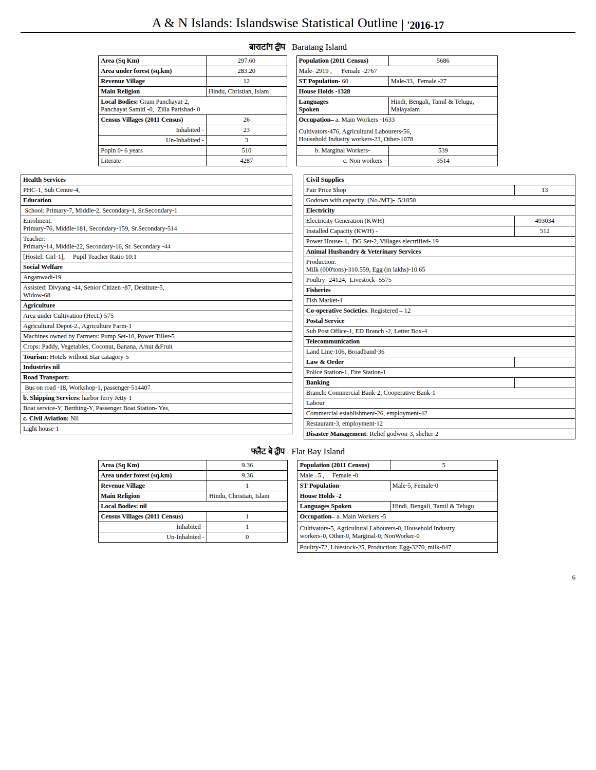A & N Islands: Islandswise Statistical Outline
'2016-17
बाराटांग द्वीप Baratang Island
| Area (Sq Km) | 297.60 | | Population (2011 Census) | 5686 |
| Area under forest (sq.km) | 283.20 | | Male- 2919 , Female -2767 |
| Revenue Village | 12 | | ST Population- 60 | Male-33, Female -27 |
| Main Religion | Hindu, Christian, Islam | | House Holds -1328 |
| Local Bodies: Gram Panchayat-2, Panchayat Samiti -0, Zilla Parishad- 0 | | Languages Spoken | Hindi, Bengali, Tamil & Telugu, Malayalam |
| Census Villages (2011 Census) | 26 | | Occupation– a. Main Workers -1633 |
| Inhabited - | 23 | | Cultivators-476, Agricultural Labourers-56, Household Industry workers-23, Other-1078 |
| Un-Inhabited - | 3 | |
| Popln 0- 6 years | 510 | | b. Marginal Workers- | 539 |
| Literate | 4287 | | c. Non workers - | 3514 |
| / Health Services / / PHC-1, Sub Centre-4, / / Education / / School: Primary-7, Middle-2, Secondary-1, Sr.Secondary-1 / / Enrolment: Primary-76, Middle-181, Secondary-159, Sr.Secondary-514 / / Teacher:- Primary-14, Middle-22, Secondary-16, Sr. Secondary -44 / / [Hostel: Girl-1], Pupil Teacher Ratio 10:1 / / Social Welfare / / Anganwadi-19 / / Assisted: Divyang -44, Senior Citizen -87, Destitute-5, Widow-68 / / Agriculture / / Area under Cultivation (Hect.)-575 / / Agricultural Depot-2., Agriculture Farm-1 / / Machines owned by Farmers: Pump Set-10, Power Tiller-5 / / Crops: Paddy, Vegetables, Coconut, Banana, A/nut &Fruit / / Tourism: Hotels without Star catagory-5 / / Industries nil / / Road Transport: / / Bus on road -18, Workshop-1, passenger-514407 / / b. Shipping Services : harbor ferry Jetty-1 / / Boat service-Y, Berthing-Y, Passenger Boat Station- Yes, / / c. Civil Aviation: Nil / / Light house-1 / | | / Civil Supplies / / Fair Price Shop / 13 / / Godown with capacity (No./MT)- 5/1050 / / Electricity / / Electricity Generation (KWH) / 493034 / / Installed Capacity (KWH) - / 512 / / Power House- 1, DG Set-2, Villages electrified- 19 / / Animal Husbandry & Veterinary Services / / Production: Milk (000'tons)-310.559, Egg (in lakhs)-10.65 / / Poultry- 24124, Livestock- 5575 / / Fisheries / / Fish Market-1 / / Co-operative Societies : Registered – 12 / / Postal Service / / Sub Post Office-1, ED Branch -2, Letter Box-4 / / Telecommunication / / Land Line-106, Broadband-36 / / Law & Order / / / Police Station-1, Fire Station-1 / / Banking / / / Branch: Commercial Bank-2, Cooperative Bank-1 / / Labour / / Commercial establishment-26, employment-42 / / Restaurant-3, employment-12 / / Disaster Management : Relief godwon-3, shelter-2 / |
फ्लैट बे द्वीप Flat Bay Island
| Area (Sq Km) | 9.36 | | Population (2011 Census) | 5 |
| Area under forest (sq.km) | 9.36 | | Male –5 , Female -0 |
| Revenue Village | 1 | | ST Population- | Male-5, Female-0 |
| Main Religion | Hindu, Christian, Islam | | House Holds -2 |
| Local Bodies: nil | | Languages Spoken | Hindi, Bengali, Tamil & Telugu |
| Census Villages (2011 Census) | 1 | | Occupation– a. Main Workers -5 |
| Inhabited - | 1 | | Cultivators-5, Agricultural Labourers-0, Household Industry workers-0, Other-0, Marginal-0, NonWorker-0 |
| Un-Inhabited - | 0 | |
| | | | Poultry-72, Livestock-25, Production: Egg-3270, milk-847 |
6